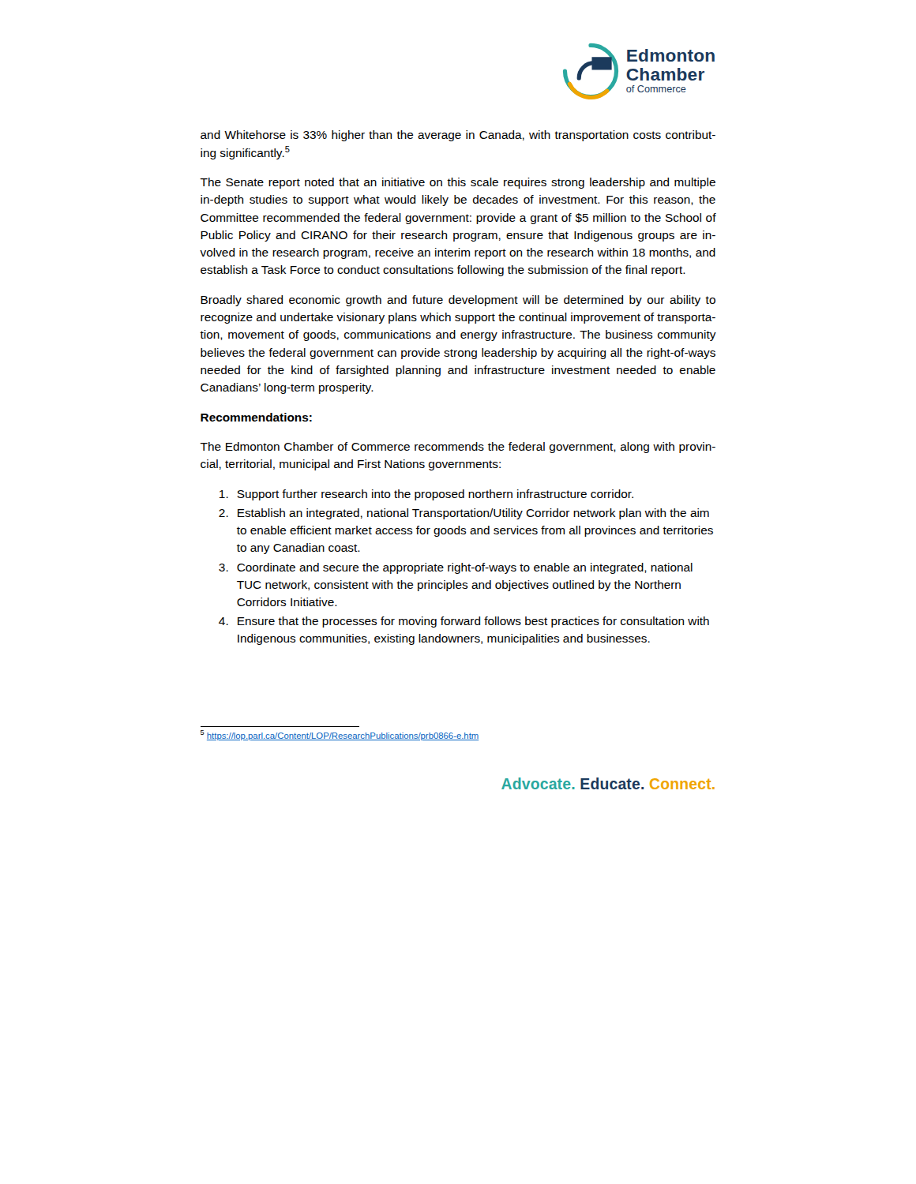Edmonton Chamber of Commerce
and Whitehorse is 33% higher than the average in Canada, with transportation costs contributing significantly.5
The Senate report noted that an initiative on this scale requires strong leadership and multiple in-depth studies to support what would likely be decades of investment. For this reason, the Committee recommended the federal government: provide a grant of $5 million to the School of Public Policy and CIRANO for their research program, ensure that Indigenous groups are involved in the research program, receive an interim report on the research within 18 months, and establish a Task Force to conduct consultations following the submission of the final report.
Broadly shared economic growth and future development will be determined by our ability to recognize and undertake visionary plans which support the continual improvement of transportation, movement of goods, communications and energy infrastructure. The business community believes the federal government can provide strong leadership by acquiring all the right-of-ways needed for the kind of farsighted planning and infrastructure investment needed to enable Canadians’ long-term prosperity.
Recommendations:
The Edmonton Chamber of Commerce recommends the federal government, along with provincial, territorial, municipal and First Nations governments:
Support further research into the proposed northern infrastructure corridor.
Establish an integrated, national Transportation/Utility Corridor network plan with the aim to enable efficient market access for goods and services from all provinces and territories to any Canadian coast.
Coordinate and secure the appropriate right-of-ways to enable an integrated, national TUC network, consistent with the principles and objectives outlined by the Northern Corridors Initiative.
Ensure that the processes for moving forward follows best practices for consultation with Indigenous communities, existing landowners, municipalities and businesses.
5 https://lop.parl.ca/Content/LOP/ResearchPublications/prb0866-e.htm
Advocate. Educate. Connect.